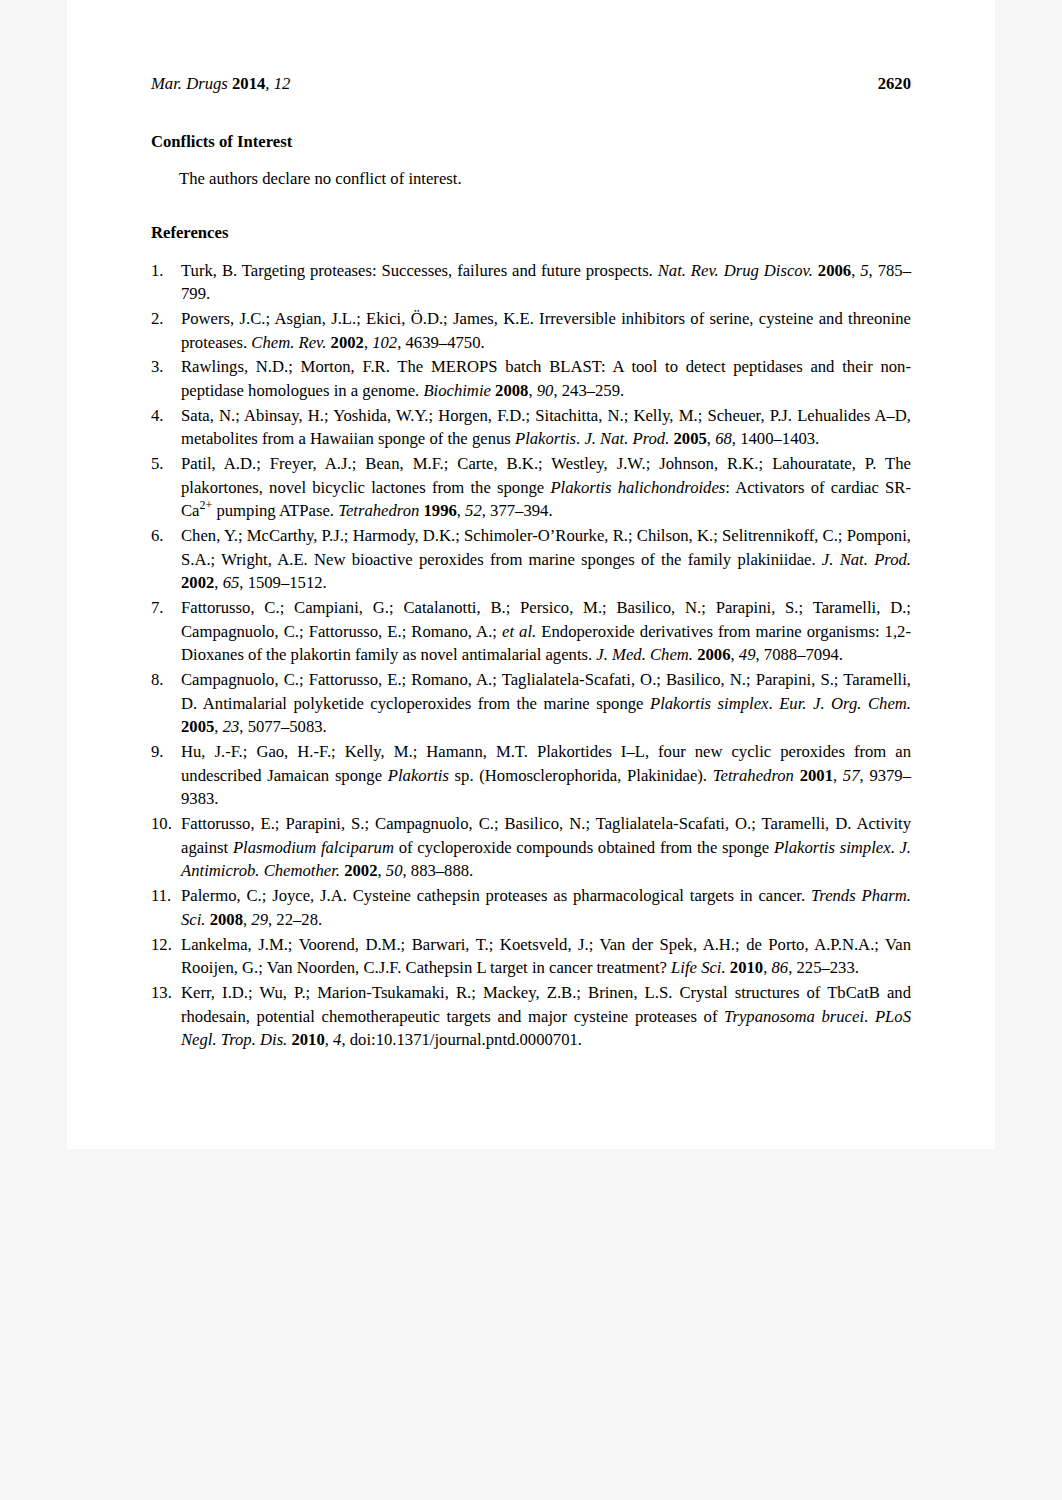Mar. Drugs 2014, 12 2620
Conflicts of Interest
The authors declare no conflict of interest.
References
Turk, B. Targeting proteases: Successes, failures and future prospects. Nat. Rev. Drug Discov. 2006, 5, 785–799.
Powers, J.C.; Asgian, J.L.; Ekici, Ö.D.; James, K.E. Irreversible inhibitors of serine, cysteine and threonine proteases. Chem. Rev. 2002, 102, 4639–4750.
Rawlings, N.D.; Morton, F.R. The MEROPS batch BLAST: A tool to detect peptidases and their non-peptidase homologues in a genome. Biochimie 2008, 90, 243–259.
Sata, N.; Abinsay, H.; Yoshida, W.Y.; Horgen, F.D.; Sitachitta, N.; Kelly, M.; Scheuer, P.J. Lehualides A–D, metabolites from a Hawaiian sponge of the genus Plakortis. J. Nat. Prod. 2005, 68, 1400–1403.
Patil, A.D.; Freyer, A.J.; Bean, M.F.; Carte, B.K.; Westley, J.W.; Johnson, R.K.; Lahouratate, P. The plakortones, novel bicyclic lactones from the sponge Plakortis halichondroides: Activators of cardiac SR-Ca2+ pumping ATPase. Tetrahedron 1996, 52, 377–394.
Chen, Y.; McCarthy, P.J.; Harmody, D.K.; Schimoler-O’Rourke, R.; Chilson, K.; Selitrennikoff, C.; Pomponi, S.A.; Wright, A.E. New bioactive peroxides from marine sponges of the family plakiniidae. J. Nat. Prod. 2002, 65, 1509–1512.
Fattorusso, C.; Campiani, G.; Catalanotti, B.; Persico, M.; Basilico, N.; Parapini, S.; Taramelli, D.; Campagnuolo, C.; Fattorusso, E.; Romano, A.; et al. Endoperoxide derivatives from marine organisms: 1,2-Dioxanes of the plakortin family as novel antimalarial agents. J. Med. Chem. 2006, 49, 7088–7094.
Campagnuolo, C.; Fattorusso, E.; Romano, A.; Taglialatela-Scafati, O.; Basilico, N.; Parapini, S.; Taramelli, D. Antimalarial polyketide cycloperoxides from the marine sponge Plakortis simplex. Eur. J. Org. Chem. 2005, 23, 5077–5083.
Hu, J.-F.; Gao, H.-F.; Kelly, M.; Hamann, M.T. Plakortides I–L, four new cyclic peroxides from an undescribed Jamaican sponge Plakortis sp. (Homosclerophorida, Plakinidae). Tetrahedron 2001, 57, 9379–9383.
Fattorusso, E.; Parapini, S.; Campagnuolo, C.; Basilico, N.; Taglialatela-Scafati, O.; Taramelli, D. Activity against Plasmodium falciparum of cycloperoxide compounds obtained from the sponge Plakortis simplex. J. Antimicrob. Chemother. 2002, 50, 883–888.
Palermo, C.; Joyce, J.A. Cysteine cathepsin proteases as pharmacological targets in cancer. Trends Pharm. Sci. 2008, 29, 22–28.
Lankelma, J.M.; Voorend, D.M.; Barwari, T.; Koetsveld, J.; Van der Spek, A.H.; de Porto, A.P.N.A.; Van Rooijen, G.; Van Noorden, C.J.F. Cathepsin L target in cancer treatment? Life Sci. 2010, 86, 225–233.
Kerr, I.D.; Wu, P.; Marion-Tsukamaki, R.; Mackey, Z.B.; Brinen, L.S. Crystal structures of TbCatB and rhodesain, potential chemotherapeutic targets and major cysteine proteases of Trypanosoma brucei. PLoS Negl. Trop. Dis. 2010, 4, doi:10.1371/journal.pntd.0000701.